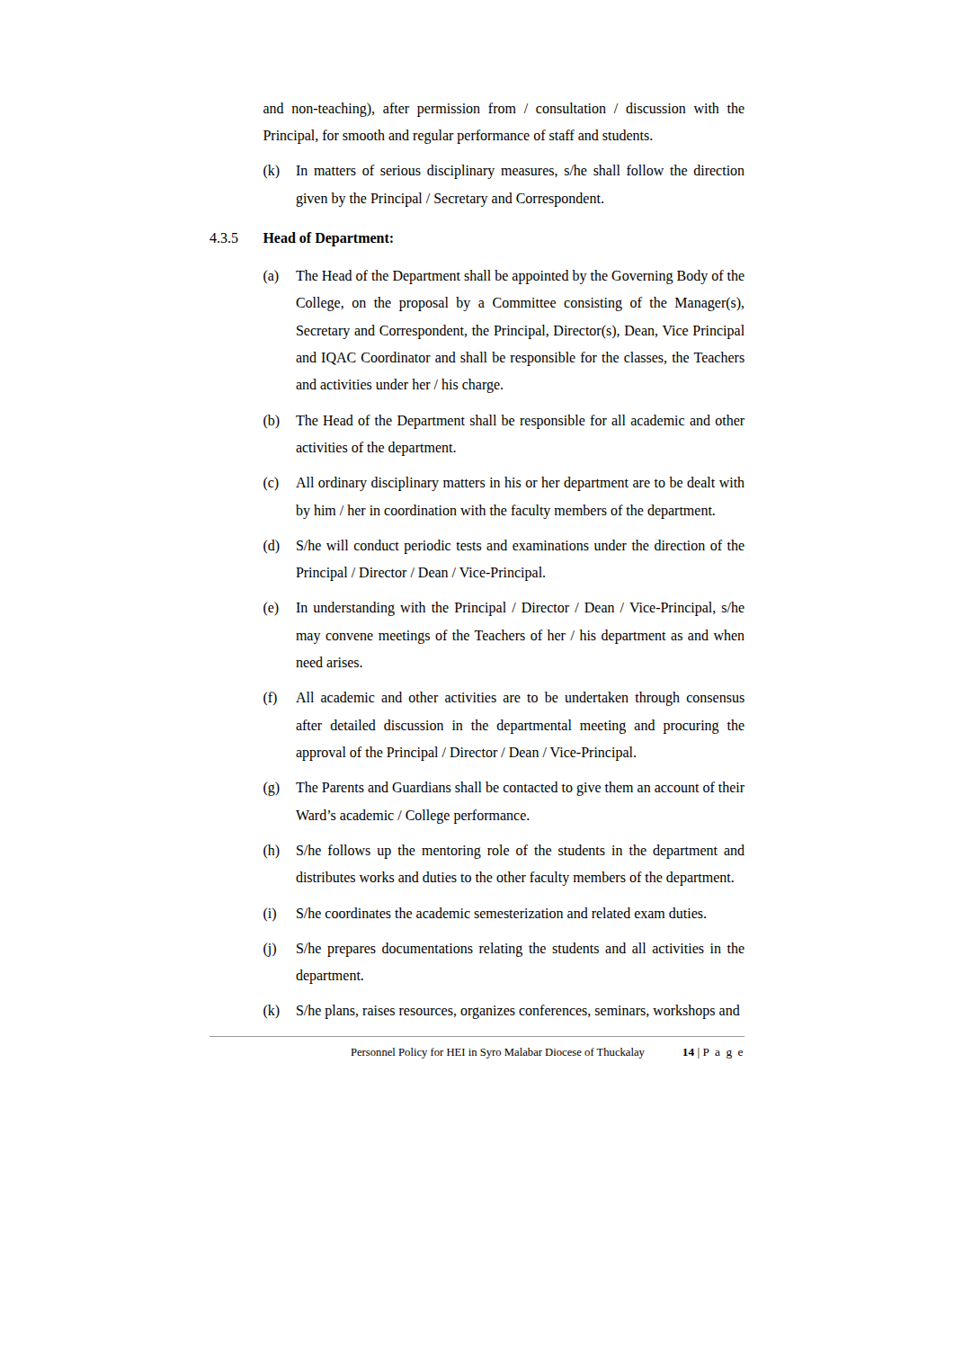and non-teaching), after permission from / consultation / discussion with the Principal, for smooth and regular performance of staff and students.
(k) In matters of serious disciplinary measures, s/he shall follow the direction given by the Principal / Secretary and Correspondent.
4.3.5 Head of Department:
(a) The Head of the Department shall be appointed by the Governing Body of the College, on the proposal by a Committee consisting of the Manager(s), Secretary and Correspondent, the Principal, Director(s), Dean, Vice Principal and IQAC Coordinator and shall be responsible for the classes, the Teachers and activities under her / his charge.
(b) The Head of the Department shall be responsible for all academic and other activities of the department.
(c) All ordinary disciplinary matters in his or her department are to be dealt with by him / her in coordination with the faculty members of the department.
(d) S/he will conduct periodic tests and examinations under the direction of the Principal / Director / Dean / Vice-Principal.
(e) In understanding with the Principal / Director / Dean / Vice-Principal, s/he may convene meetings of the Teachers of her / his department as and when need arises.
(f) All academic and other activities are to be undertaken through consensus after detailed discussion in the departmental meeting and procuring the approval of the Principal / Director / Dean / Vice-Principal.
(g) The Parents and Guardians shall be contacted to give them an account of their Ward’s academic / College performance.
(h) S/he follows up the mentoring role of the students in the department and distributes works and duties to the other faculty members of the department.
(i) S/he coordinates the academic semesterization and related exam duties.
(j) S/he prepares documentations relating the students and all activities in the department.
(k) S/he plans, raises resources, organizes conferences, seminars, workshops and
Personnel Policy for HEI in Syro Malabar Diocese of Thuckalay
14 | P a g e